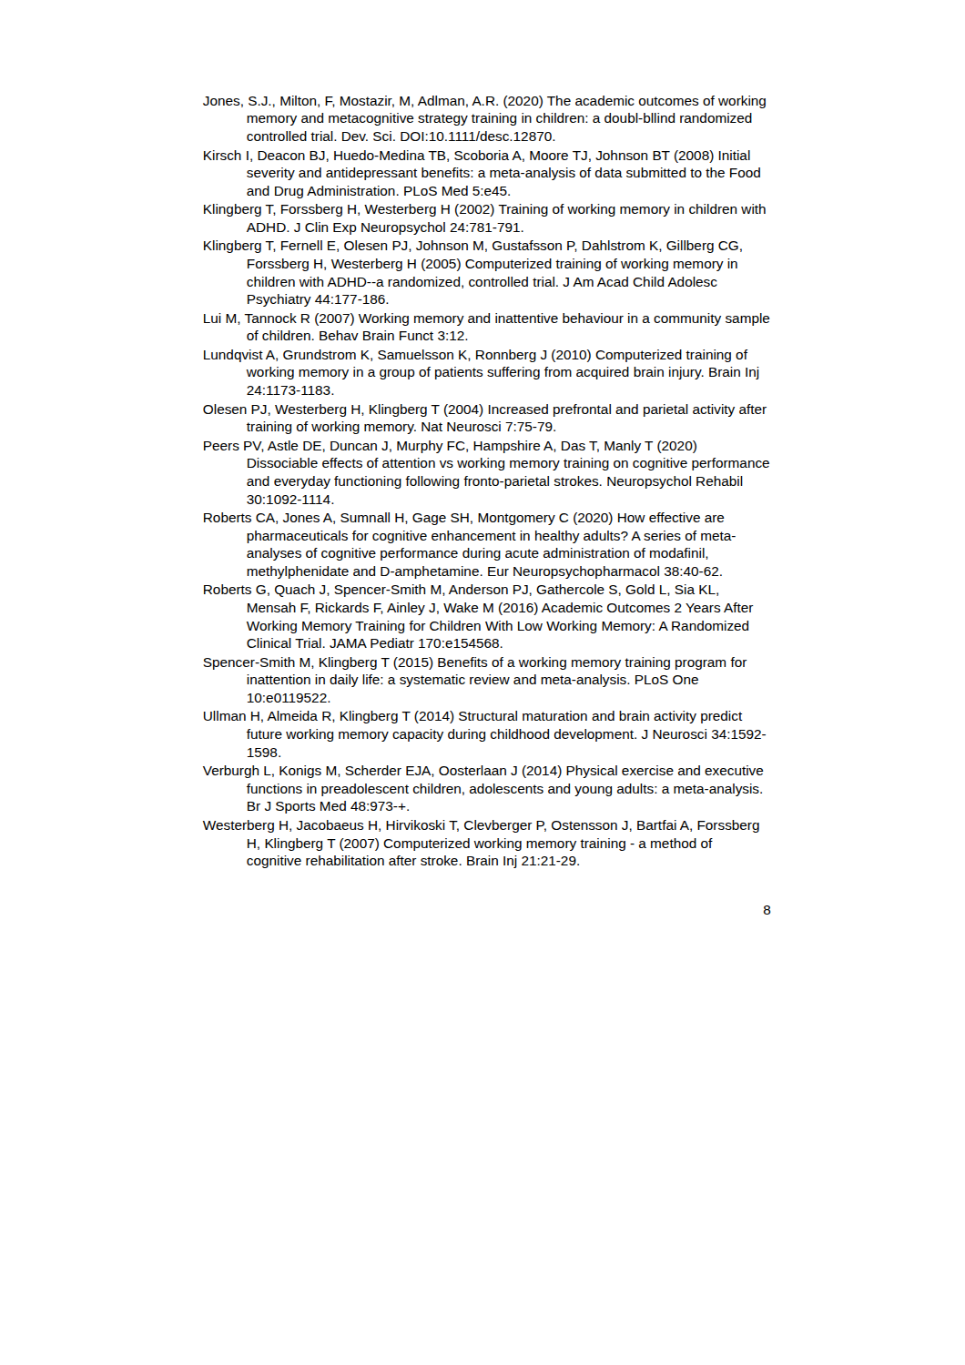Jones, S.J., Milton, F, Mostazir, M, Adlman, A.R. (2020) The academic outcomes of working memory and metacognitive strategy training in children: a doubl-bllind randomized controlled trial. Dev. Sci. DOI:10.1111/desc.12870.
Kirsch I, Deacon BJ, Huedo-Medina TB, Scoboria A, Moore TJ, Johnson BT (2008) Initial severity and antidepressant benefits: a meta-analysis of data submitted to the Food and Drug Administration. PLoS Med 5:e45.
Klingberg T, Forssberg H, Westerberg H (2002) Training of working memory in children with ADHD. J Clin Exp Neuropsychol 24:781-791.
Klingberg T, Fernell E, Olesen PJ, Johnson M, Gustafsson P, Dahlstrom K, Gillberg CG, Forssberg H, Westerberg H (2005) Computerized training of working memory in children with ADHD--a randomized, controlled trial. J Am Acad Child Adolesc Psychiatry 44:177-186.
Lui M, Tannock R (2007) Working memory and inattentive behaviour in a community sample of children. Behav Brain Funct 3:12.
Lundqvist A, Grundstrom K, Samuelsson K, Ronnberg J (2010) Computerized training of working memory in a group of patients suffering from acquired brain injury. Brain Inj 24:1173-1183.
Olesen PJ, Westerberg H, Klingberg T (2004) Increased prefrontal and parietal activity after training of working memory. Nat Neurosci 7:75-79.
Peers PV, Astle DE, Duncan J, Murphy FC, Hampshire A, Das T, Manly T (2020) Dissociable effects of attention vs working memory training on cognitive performance and everyday functioning following fronto-parietal strokes. Neuropsychol Rehabil 30:1092-1114.
Roberts CA, Jones A, Sumnall H, Gage SH, Montgomery C (2020) How effective are pharmaceuticals for cognitive enhancement in healthy adults? A series of meta-analyses of cognitive performance during acute administration of modafinil, methylphenidate and D-amphetamine. Eur Neuropsychopharmacol 38:40-62.
Roberts G, Quach J, Spencer-Smith M, Anderson PJ, Gathercole S, Gold L, Sia KL, Mensah F, Rickards F, Ainley J, Wake M (2016) Academic Outcomes 2 Years After Working Memory Training for Children With Low Working Memory: A Randomized Clinical Trial. JAMA Pediatr 170:e154568.
Spencer-Smith M, Klingberg T (2015) Benefits of a working memory training program for inattention in daily life: a systematic review and meta-analysis. PLoS One 10:e0119522.
Ullman H, Almeida R, Klingberg T (2014) Structural maturation and brain activity predict future working memory capacity during childhood development. J Neurosci 34:1592-1598.
Verburgh L, Konigs M, Scherder EJA, Oosterlaan J (2014) Physical exercise and executive functions in preadolescent children, adolescents and young adults: a meta-analysis. Br J Sports Med 48:973-+.
Westerberg H, Jacobaeus H, Hirvikoski T, Clevberger P, Ostensson J, Bartfai A, Forssberg H, Klingberg T (2007) Computerized working memory training - a method of cognitive rehabilitation after stroke. Brain Inj 21:21-29.
8